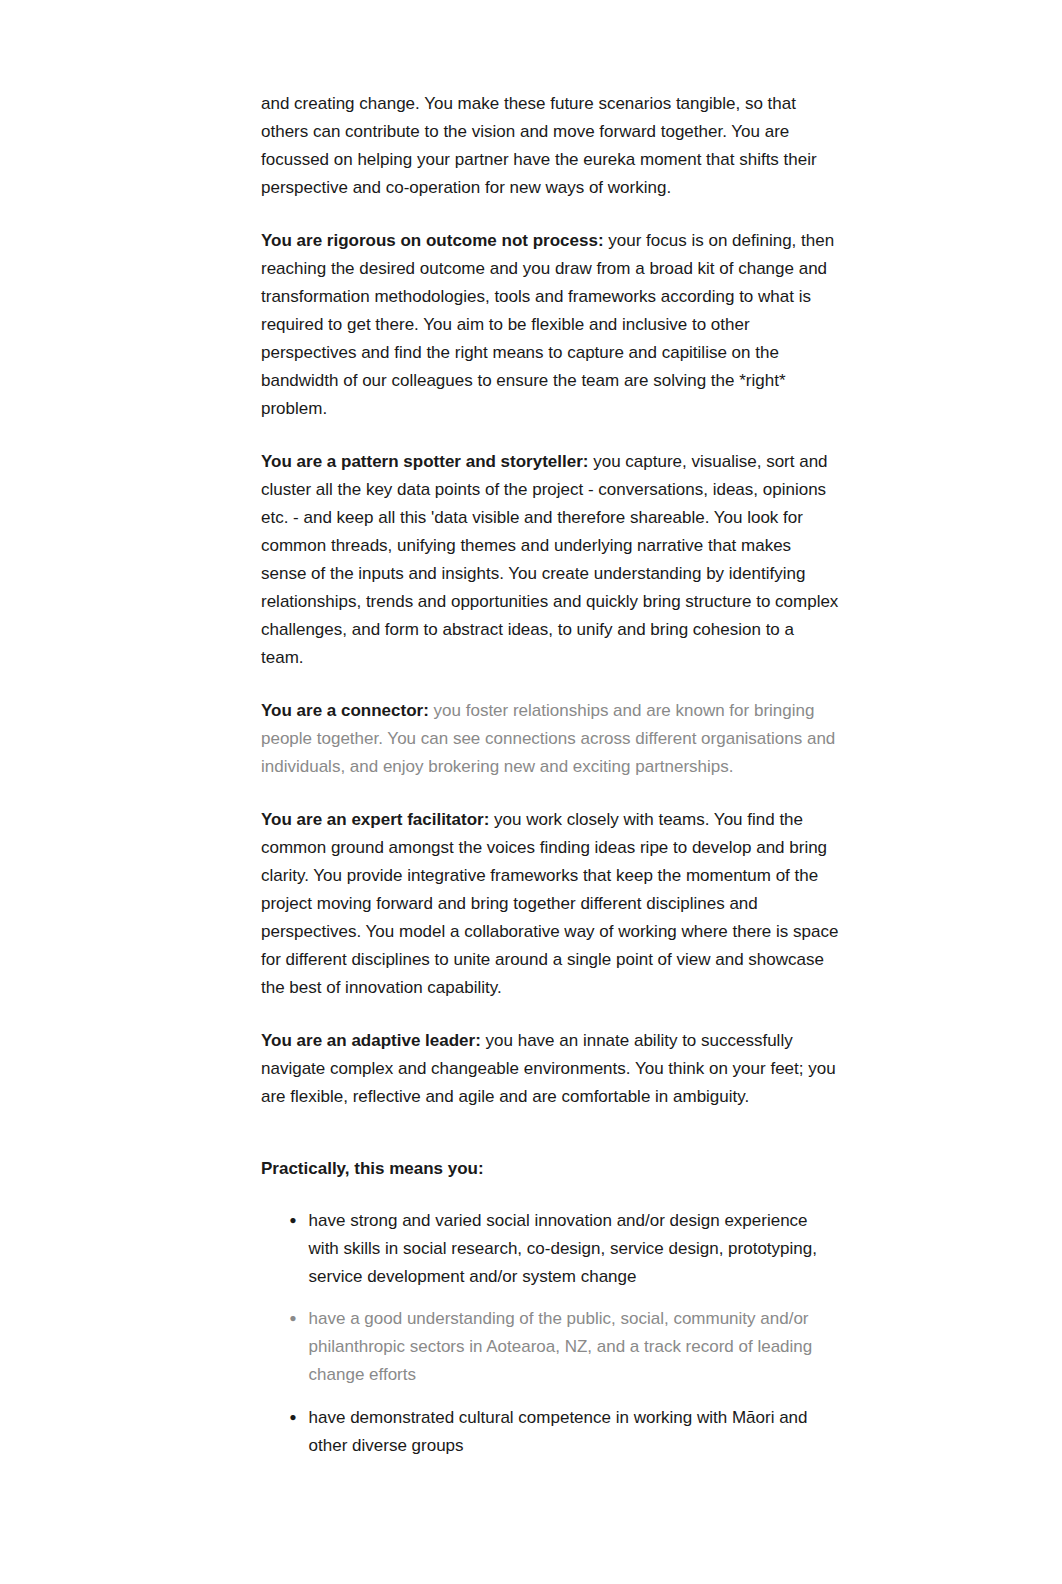and creating change. You make these future scenarios tangible, so that others can contribute to the vision and move forward together. You are focussed on helping your partner have the eureka moment that shifts their perspective and co-operation for new ways of working.
You are rigorous on outcome not process: your focus is on defining, then reaching the desired outcome and you draw from a broad kit of change and transformation methodologies, tools and frameworks according to what is required to get there. You aim to be flexible and inclusive to other perspectives and find the right means to capture and capitilise on the bandwidth of our colleagues to ensure the team are solving the *right* problem.
You are a pattern spotter and storyteller: you capture, visualise, sort and cluster all the key data points of the project - conversations, ideas, opinions etc. - and keep all this 'data visible and therefore shareable. You look for common threads, unifying themes and underlying narrative that makes sense of the inputs and insights. You create understanding by identifying relationships, trends and opportunities and quickly bring structure to complex challenges, and form to abstract ideas, to unify and bring cohesion to a team.
You are a connector: you foster relationships and are known for bringing people together. You can see connections across different organisations and individuals, and enjoy brokering new and exciting partnerships.
You are an expert facilitator: you work closely with teams. You find the common ground amongst the voices finding ideas ripe to develop and bring clarity. You provide integrative frameworks that keep the momentum of the project moving forward and bring together different disciplines and perspectives. You model a collaborative way of working where there is space for different disciplines to unite around a single point of view and showcase the best of innovation capability.
You are an adaptive leader: you have an innate ability to successfully navigate complex and changeable environments. You think on your feet; you are flexible, reflective and agile and are comfortable in ambiguity.
Practically, this means you:
have strong and varied social innovation and/or design experience with skills in social research, co-design, service design, prototyping, service development and/or system change
have a good understanding of the public, social, community and/or philanthropic sectors in Aotearoa, NZ, and a track record of leading change efforts
have demonstrated cultural competence in working with Māori and other diverse groups